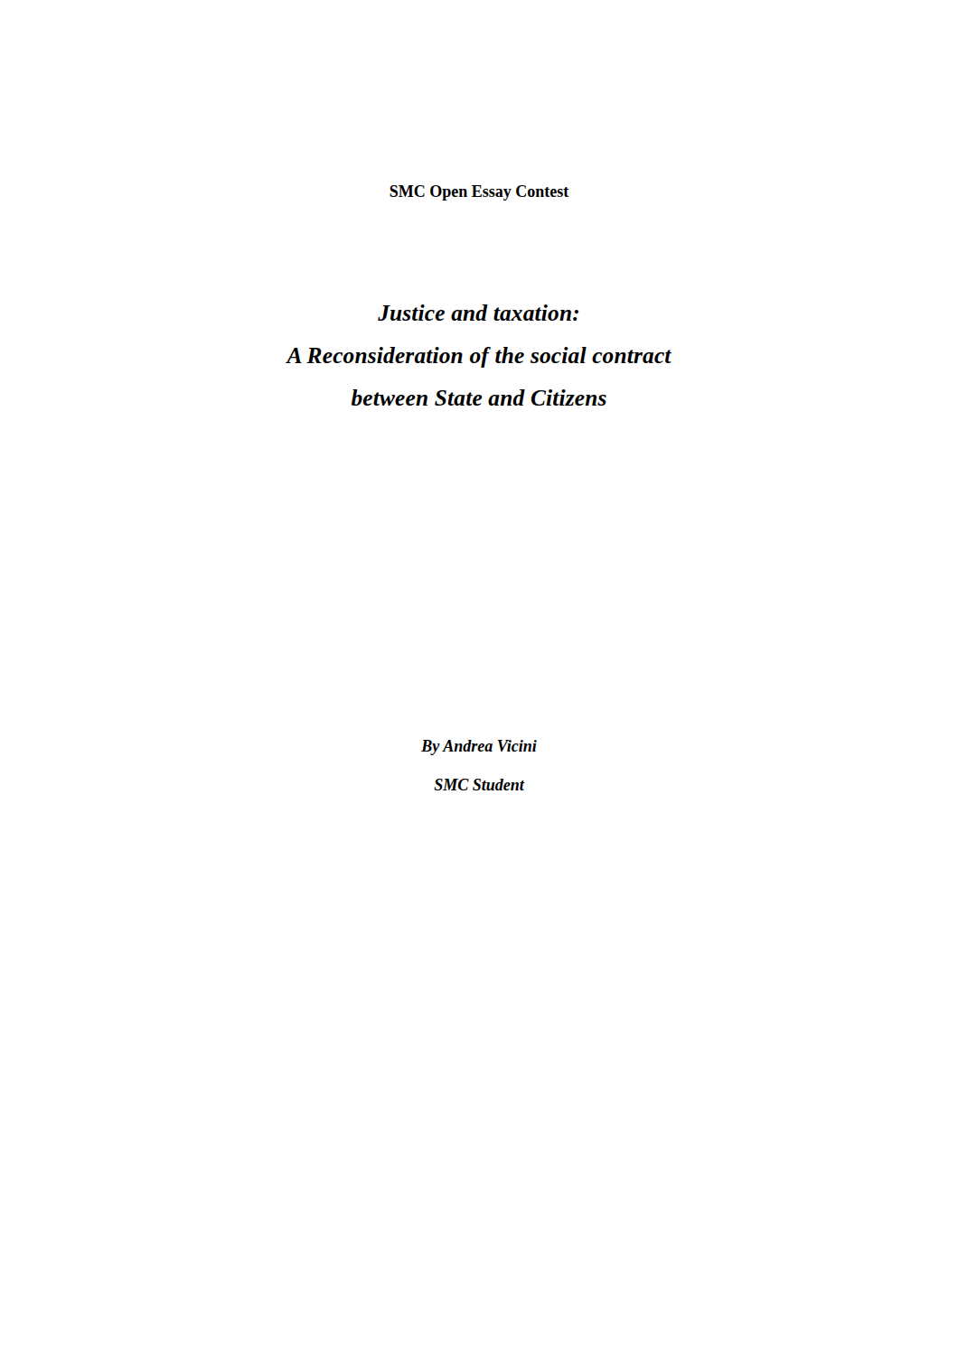SMC Open Essay Contest
Justice and taxation: A Reconsideration of the social contract between State and Citizens
By Andrea Vicini SMC Student